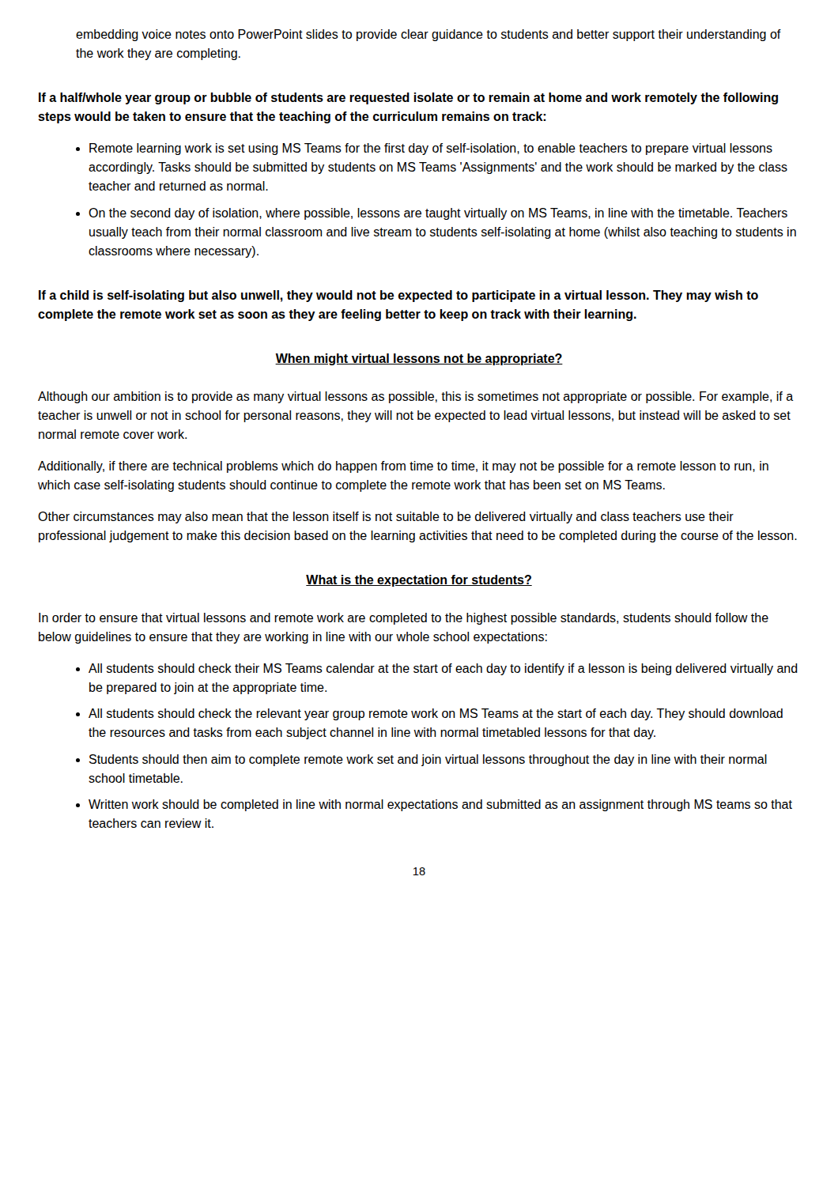embedding voice notes onto PowerPoint slides to provide clear guidance to students and better support their understanding of the work they are completing.
If a half/whole year group or bubble of students are requested isolate or to remain at home and work remotely the following steps would be taken to ensure that the teaching of the curriculum remains on track:
Remote learning work is set using MS Teams for the first day of self-isolation, to enable teachers to prepare virtual lessons accordingly. Tasks should be submitted by students on MS Teams 'Assignments' and the work should be marked by the class teacher and returned as normal.
On the second day of isolation, where possible, lessons are taught virtually on MS Teams, in line with the timetable. Teachers usually teach from their normal classroom and live stream to students self-isolating at home (whilst also teaching to students in classrooms where necessary).
If a child is self-isolating but also unwell, they would not be expected to participate in a virtual lesson. They may wish to complete the remote work set as soon as they are feeling better to keep on track with their learning.
When might virtual lessons not be appropriate?
Although our ambition is to provide as many virtual lessons as possible, this is sometimes not appropriate or possible. For example, if a teacher is unwell or not in school for personal reasons, they will not be expected to lead virtual lessons, but instead will be asked to set normal remote cover work.
Additionally, if there are technical problems which do happen from time to time, it may not be possible for a remote lesson to run, in which case self-isolating students should continue to complete the remote work that has been set on MS Teams.
Other circumstances may also mean that the lesson itself is not suitable to be delivered virtually and class teachers use their professional judgement to make this decision based on the learning activities that need to be completed during the course of the lesson.
What is the expectation for students?
In order to ensure that virtual lessons and remote work are completed to the highest possible standards, students should follow the below guidelines to ensure that they are working in line with our whole school expectations:
All students should check their MS Teams calendar at the start of each day to identify if a lesson is being delivered virtually and be prepared to join at the appropriate time.
All students should check the relevant year group remote work on MS Teams at the start of each day. They should download the resources and tasks from each subject channel in line with normal timetabled lessons for that day.
Students should then aim to complete remote work set and join virtual lessons throughout the day in line with their normal school timetable.
Written work should be completed in line with normal expectations and submitted as an assignment through MS teams so that teachers can review it.
18